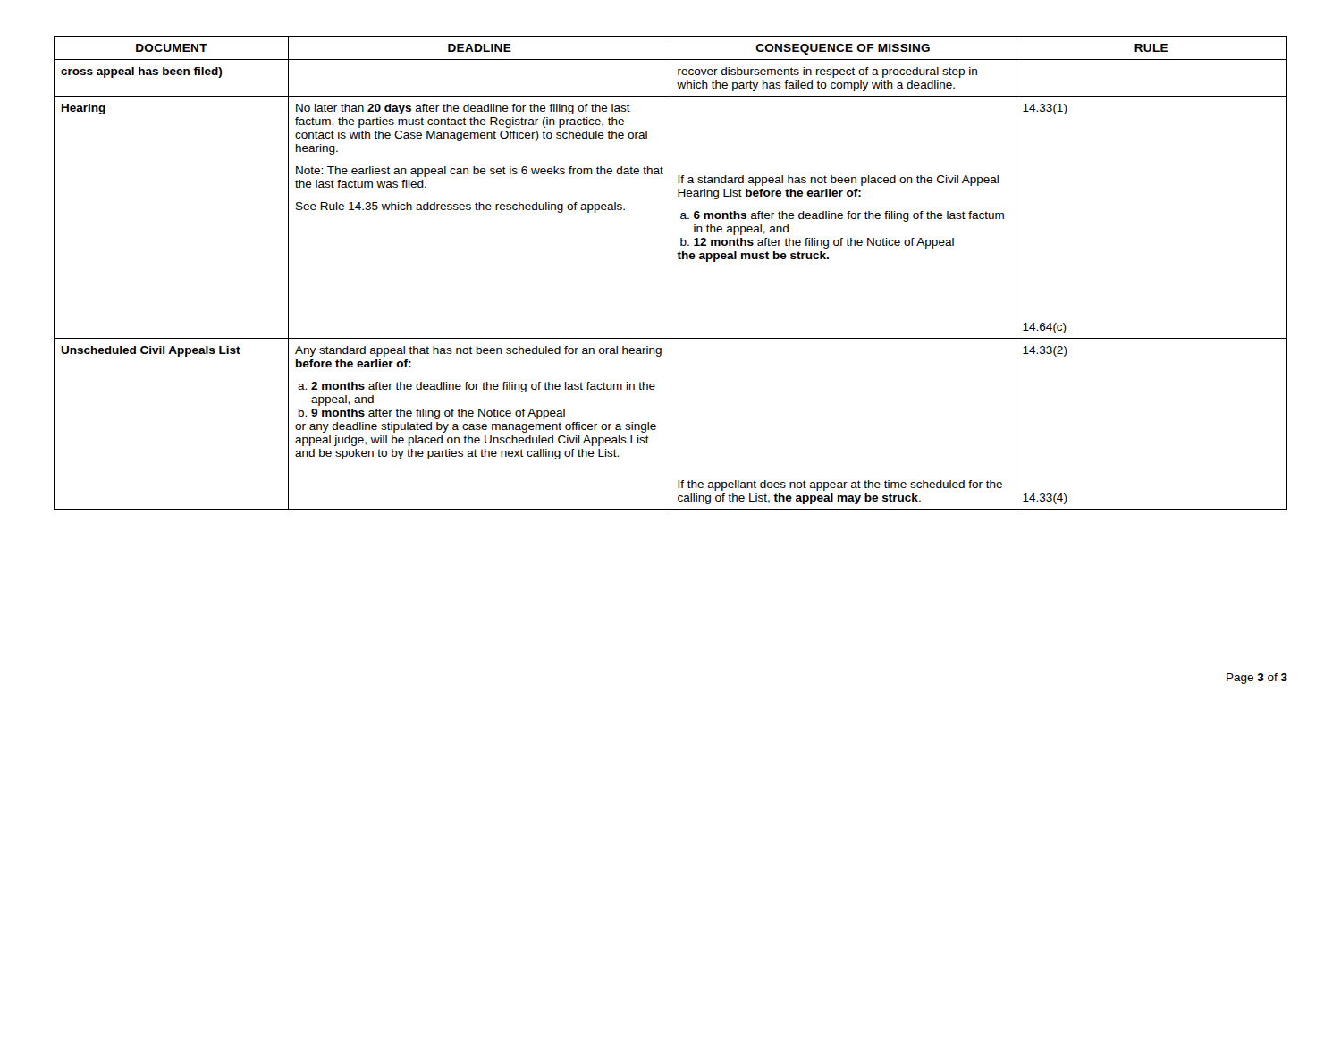| DOCUMENT | DEADLINE | CONSEQUENCE OF MISSING | RULE |
| --- | --- | --- | --- |
| cross appeal has been filed) | | recover disbursements in respect of a procedural step in which the party has failed to comply with a deadline. | |
| Hearing | No later than 20 days after the deadline for the filing of the last factum, the parties must contact the Registrar (in practice, the contact is with the Case Management Officer) to schedule the oral hearing. Note: The earliest an appeal can be set is 6 weeks from the date that the last factum was filed. See Rule 14.35 which addresses the rescheduling of appeals. | If a standard appeal has not been placed on the Civil Appeal Hearing List before the earlier of: 6 months after the deadline for the filing of the last factum in the appeal, and 12 months after the filing of the Notice of Appeal the appeal must be struck. | 14.33(1) 14.64(c) |
| Unscheduled Civil Appeals List | Any standard appeal that has not been scheduled for an oral hearing before the earlier of: 2 months after the deadline for the filing of the last factum in the appeal, and 9 months after the filing of the Notice of Appeal or any deadline stipulated by a case management officer or a single appeal judge, will be placed on the Unscheduled Civil Appeals List and be spoken to by the parties at the next calling of the List. | If the appellant does not appear at the time scheduled for the calling of the List, the appeal may be struck . | 14.33(2) 14.33(4) |
Page 3 of 3